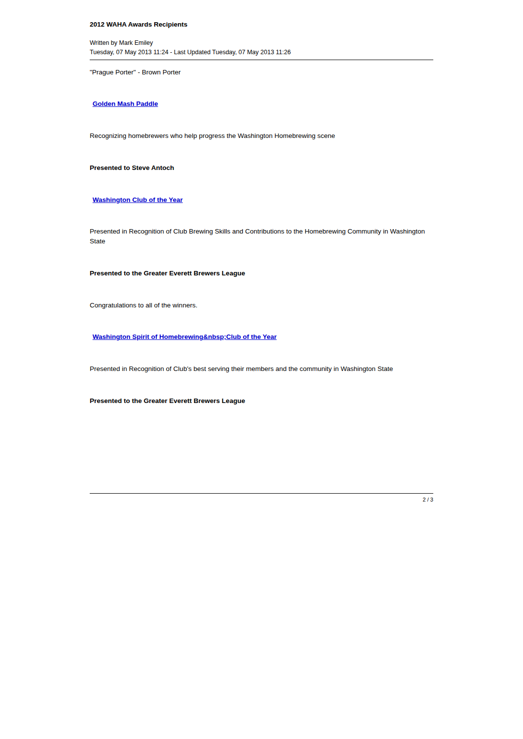2012 WAHA Awards Recipients
Written by Mark Emiley
Tuesday, 07 May 2013 11:24 - Last Updated Tuesday, 07 May 2013 11:26
"Prague Porter" - Brown Porter
Golden Mash Paddle
Recognizing homebrewers who help progress the Washington Homebrewing scene
Presented to​ Steve Antoch
Washington Club of the Year
Presented in Recognition of Club Brewing Skills and Contributions to the Homebrewing Community in Washington State
Presented to​ the Greater Everett Brewers League
Congratulations to all of the winners.
Washington Spirit of Homebrewing&nbsp;Club of the Year
Presented in Recognition of Club's best serving their members and the community in Washington State
Presented to​ the Greater Everett Brewers League
2 / 3